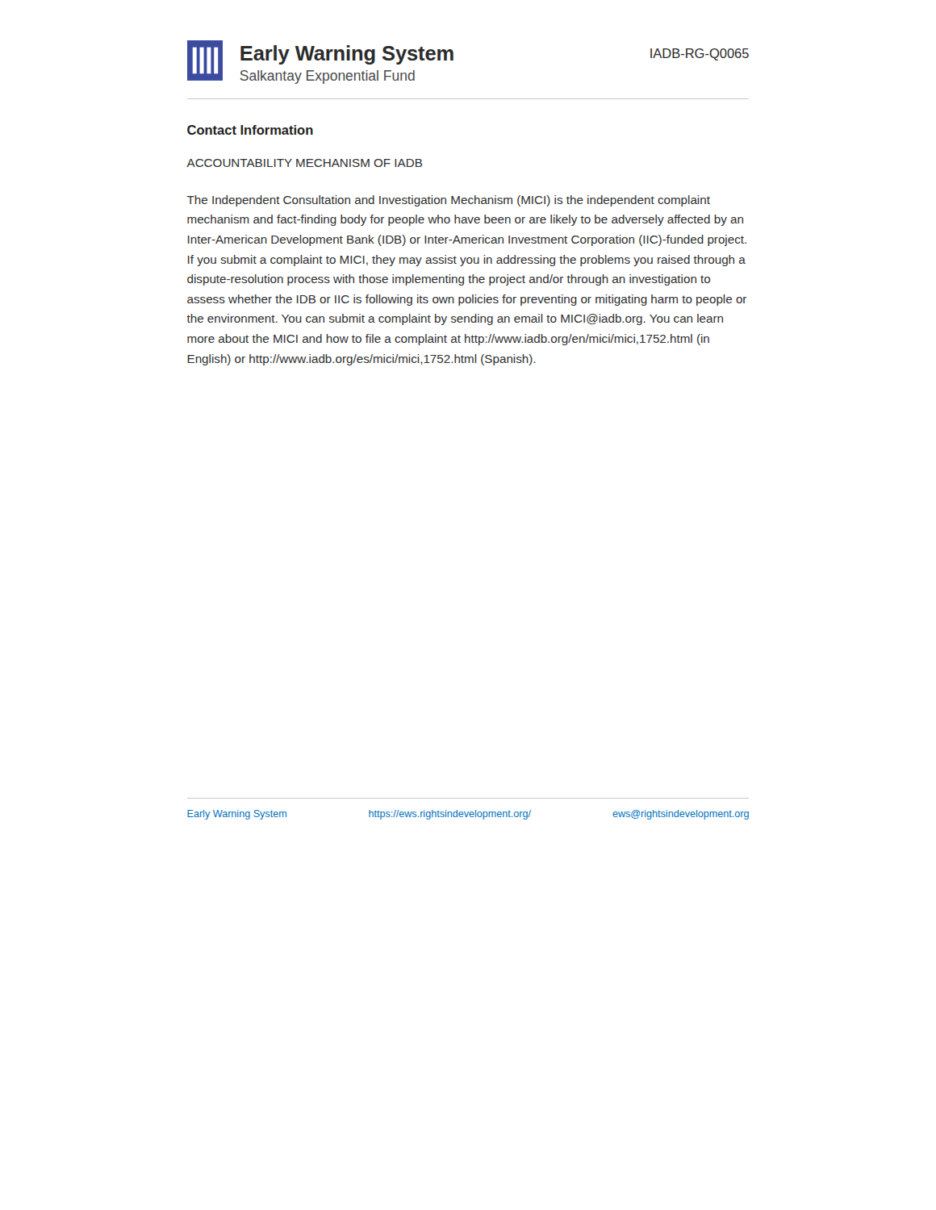Early Warning System
Salkantay Exponential Fund
IADB-RG-Q0065
Contact Information
ACCOUNTABILITY MECHANISM OF IADB
The Independent Consultation and Investigation Mechanism (MICI) is the independent complaint mechanism and fact-finding body for people who have been or are likely to be adversely affected by an Inter-American Development Bank (IDB) or Inter-American Investment Corporation (IIC)-funded project. If you submit a complaint to MICI, they may assist you in addressing the problems you raised through a dispute-resolution process with those implementing the project and/or through an investigation to assess whether the IDB or IIC is following its own policies for preventing or mitigating harm to people or the environment. You can submit a complaint by sending an email to MICI@iadb.org. You can learn more about the MICI and how to file a complaint at http://www.iadb.org/en/mici/mici,1752.html (in English) or http://www.iadb.org/es/mici/mici,1752.html (Spanish).
Early Warning System
https://ews.rightsindevelopment.org/
ews@rightsindevelopment.org